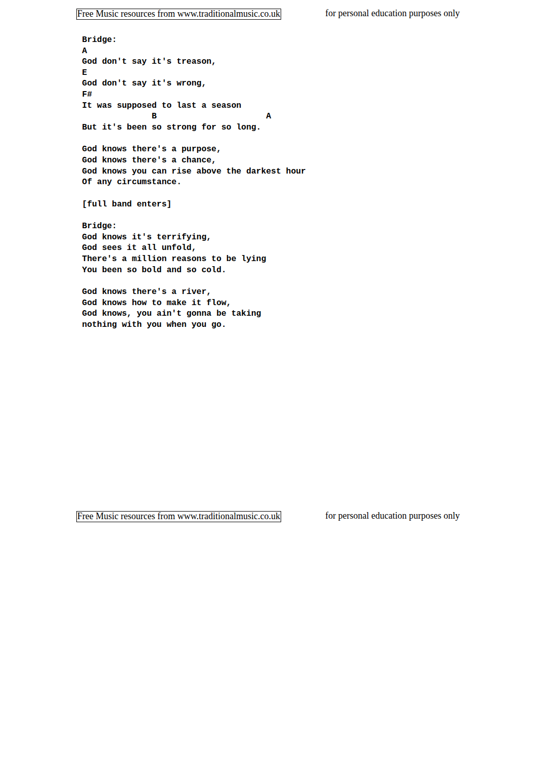Free Music resources from www.traditionalmusic.co.uk for personal education purposes only
Bridge:
A
God don't say it's treason,
E
God don't say it's wrong,
F#
It was supposed to last a season
              B                      A
But it's been so strong for so long.

God knows there's a purpose,
God knows there's a chance,
God knows you can rise above the darkest hour
Of any circumstance.

[full band enters]

Bridge:
God knows it's terrifying,
God sees it all unfold,
There's a million reasons to be lying
You been so bold and so cold.

God knows there's a river,
God knows how to make it flow,
God knows, you ain't gonna be taking
nothing with you when you go.
Free Music resources from www.traditionalmusic.co.uk for personal education purposes only